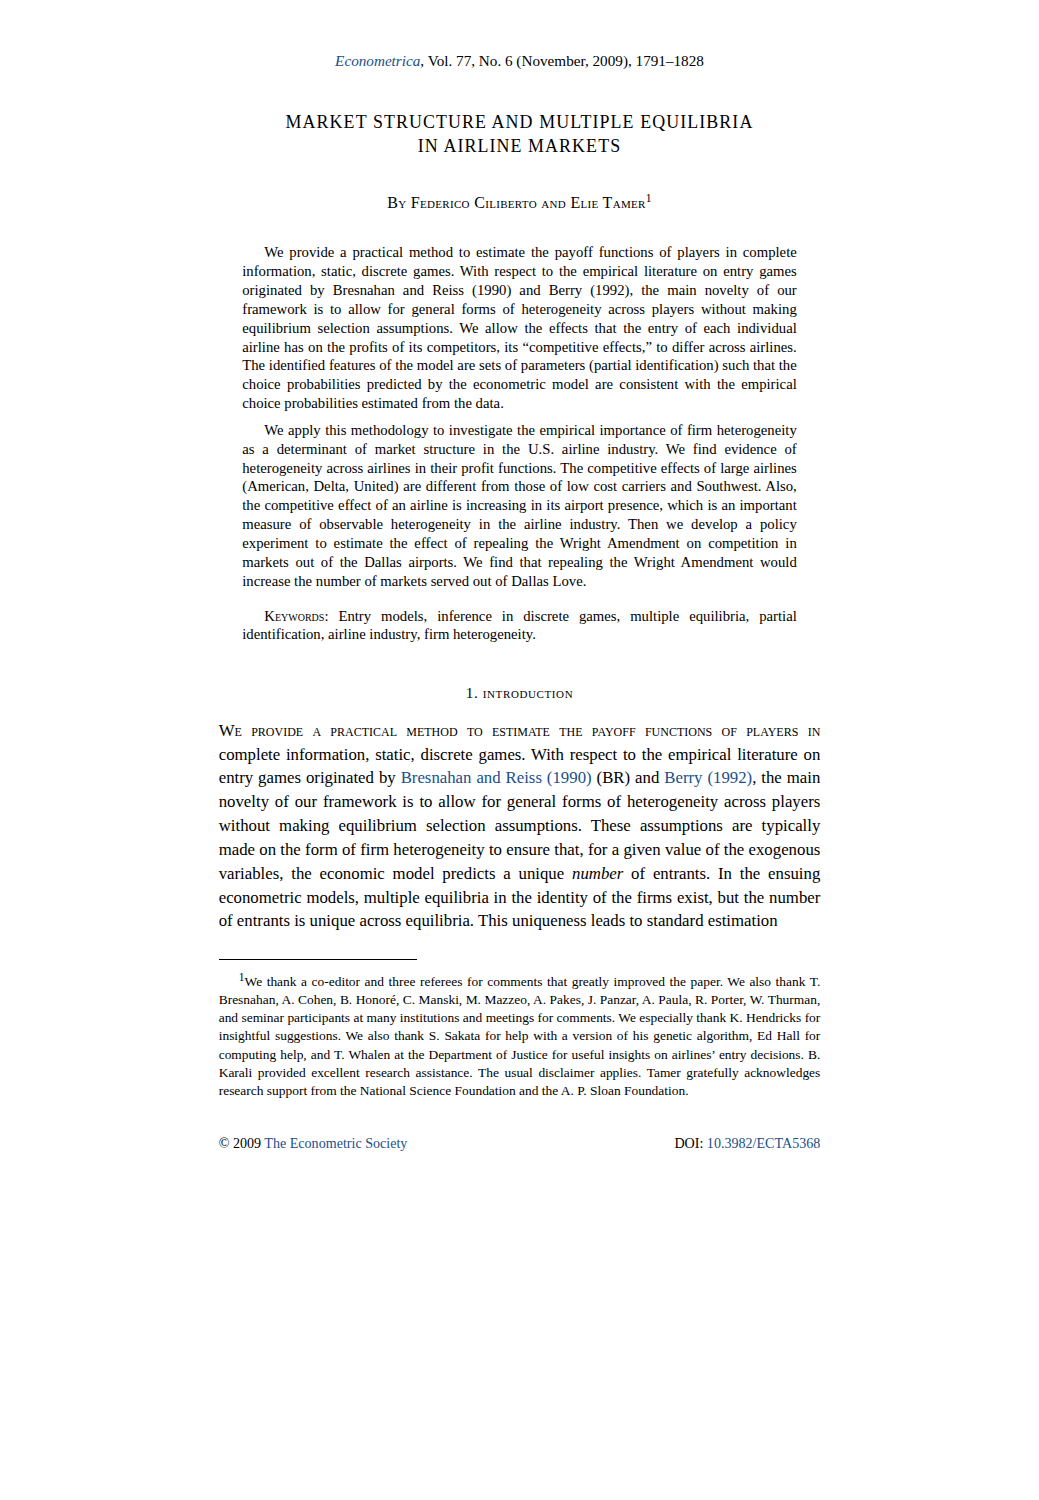Econometrica, Vol. 77, No. 6 (November, 2009), 1791–1828
MARKET STRUCTURE AND MULTIPLE EQUILIBRIA
IN AIRLINE MARKETS
By Federico Ciliberto and Elie Tamer1
We provide a practical method to estimate the payoff functions of players in complete information, static, discrete games. With respect to the empirical literature on entry games originated by Bresnahan and Reiss (1990) and Berry (1992), the main novelty of our framework is to allow for general forms of heterogeneity across players without making equilibrium selection assumptions. We allow the effects that the entry of each individual airline has on the profits of its competitors, its “competitive effects,” to differ across airlines. The identified features of the model are sets of parameters (partial identification) such that the choice probabilities predicted by the econometric model are consistent with the empirical choice probabilities estimated from the data.
We apply this methodology to investigate the empirical importance of firm heterogeneity as a determinant of market structure in the U.S. airline industry. We find evidence of heterogeneity across airlines in their profit functions. The competitive effects of large airlines (American, Delta, United) are different from those of low cost carriers and Southwest. Also, the competitive effect of an airline is increasing in its airport presence, which is an important measure of observable heterogeneity in the airline industry. Then we develop a policy experiment to estimate the effect of repealing the Wright Amendment on competition in markets out of the Dallas airports. We find that repealing the Wright Amendment would increase the number of markets served out of Dallas Love.
Keywords: Entry models, inference in discrete games, multiple equilibria, partial identification, airline industry, firm heterogeneity.
1. introduction
We provide a practical method to estimate the payoff functions of players in complete information, static, discrete games. With respect to the empirical literature on entry games originated by Bresnahan and Reiss (1990) (BR) and Berry (1992), the main novelty of our framework is to allow for general forms of heterogeneity across players without making equilibrium selection assumptions. These assumptions are typically made on the form of firm heterogeneity to ensure that, for a given value of the exogenous variables, the economic model predicts a unique number of entrants. In the ensuing econometric models, multiple equilibria in the identity of the firms exist, but the number of entrants is unique across equilibria. This uniqueness leads to standard estimation
1We thank a co-editor and three referees for comments that greatly improved the paper. We also thank T. Bresnahan, A. Cohen, B. Honoré, C. Manski, M. Mazzeo, A. Pakes, J. Panzar, A. Paula, R. Porter, W. Thurman, and seminar participants at many institutions and meetings for comments. We especially thank K. Hendricks for insightful suggestions. We also thank S. Sakata for help with a version of his genetic algorithm, Ed Hall for computing help, and T. Whalen at the Department of Justice for useful insights on airlines’ entry decisions. B. Karali provided excellent research assistance. The usual disclaimer applies. Tamer gratefully acknowledges research support from the National Science Foundation and the A. P. Sloan Foundation.
© 2009 The Econometric Society
DOI: 10.3982/ECTA5368